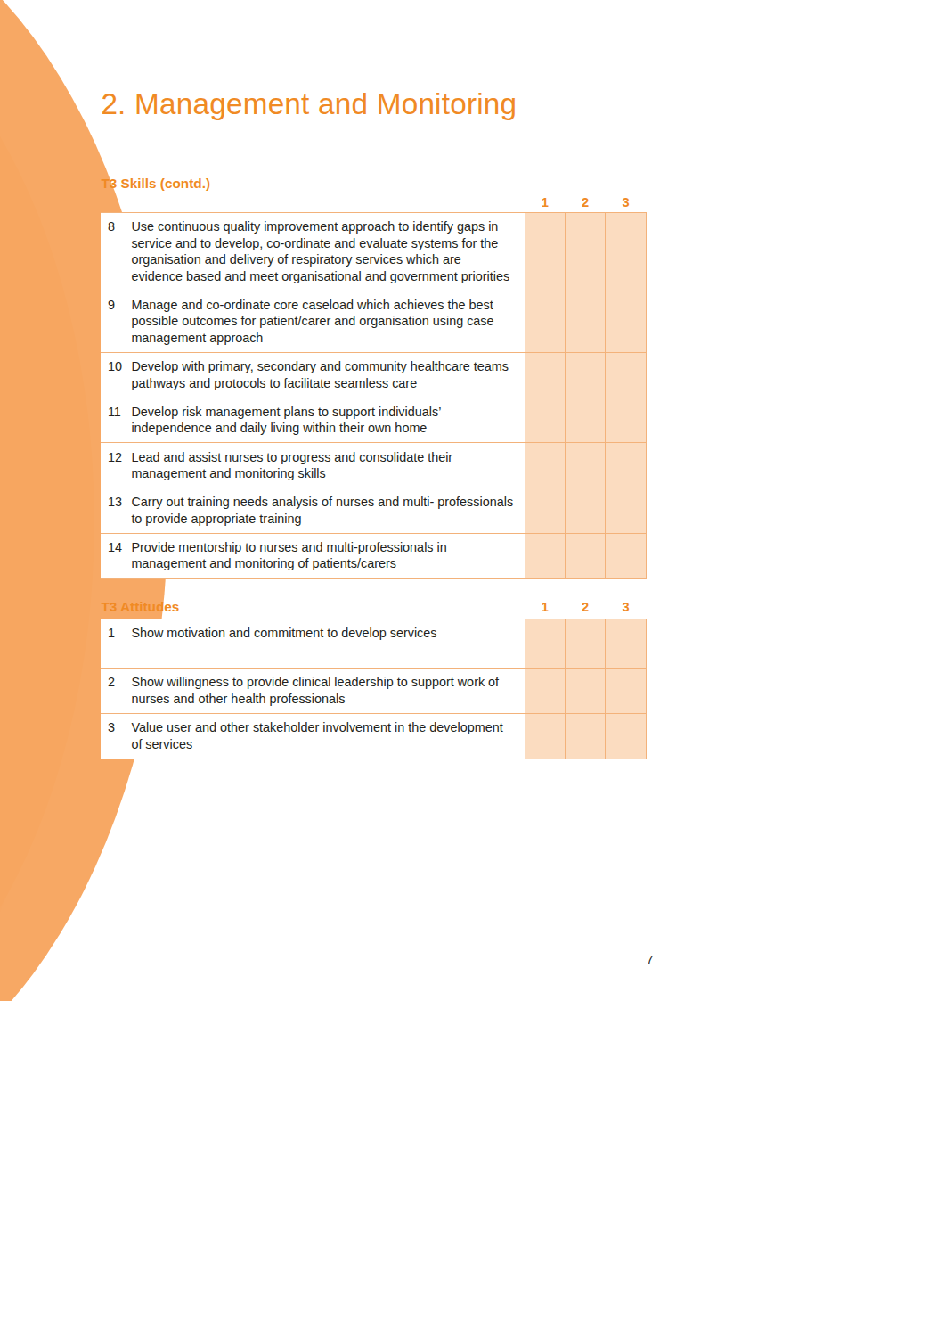2. Management and Monitoring
T3 Skills (contd.)
| | 1 | 2 | 3 |
| --- | --- | --- | --- |
| 8 Use continuous quality improvement approach to identify gaps in service and to develop, co-ordinate and evaluate systems for the organisation and delivery of respiratory services which are evidence based and meet organisational and government priorities | | | |
| 9 Manage and co-ordinate core caseload which achieves the best possible outcomes for patient/carer and organisation using case management approach | | | |
| 10 Develop with primary, secondary and community healthcare teams pathways and protocols to facilitate seamless care | | | |
| 11 Develop risk management plans to support individuals’ independence and daily living within their own home | | | |
| 12 Lead and assist nurses to progress and consolidate their management and monitoring skills | | | |
| 13 Carry out training needs analysis of nurses and multi- professionals to provide appropriate training | | | |
| 14 Provide mentorship to nurses and multi-professionals in management and monitoring of patients/carers | | | |
| T3 Attitudes | 1 | 2 | 3 |
| --- | --- | --- | --- |
| 1 Show motivation and commitment to develop services | | | |
| 2 Show willingness to provide clinical leadership to support work of nurses and other health professionals | | | |
| 3 Value user and other stakeholder involvement in the development of services | | | |
7